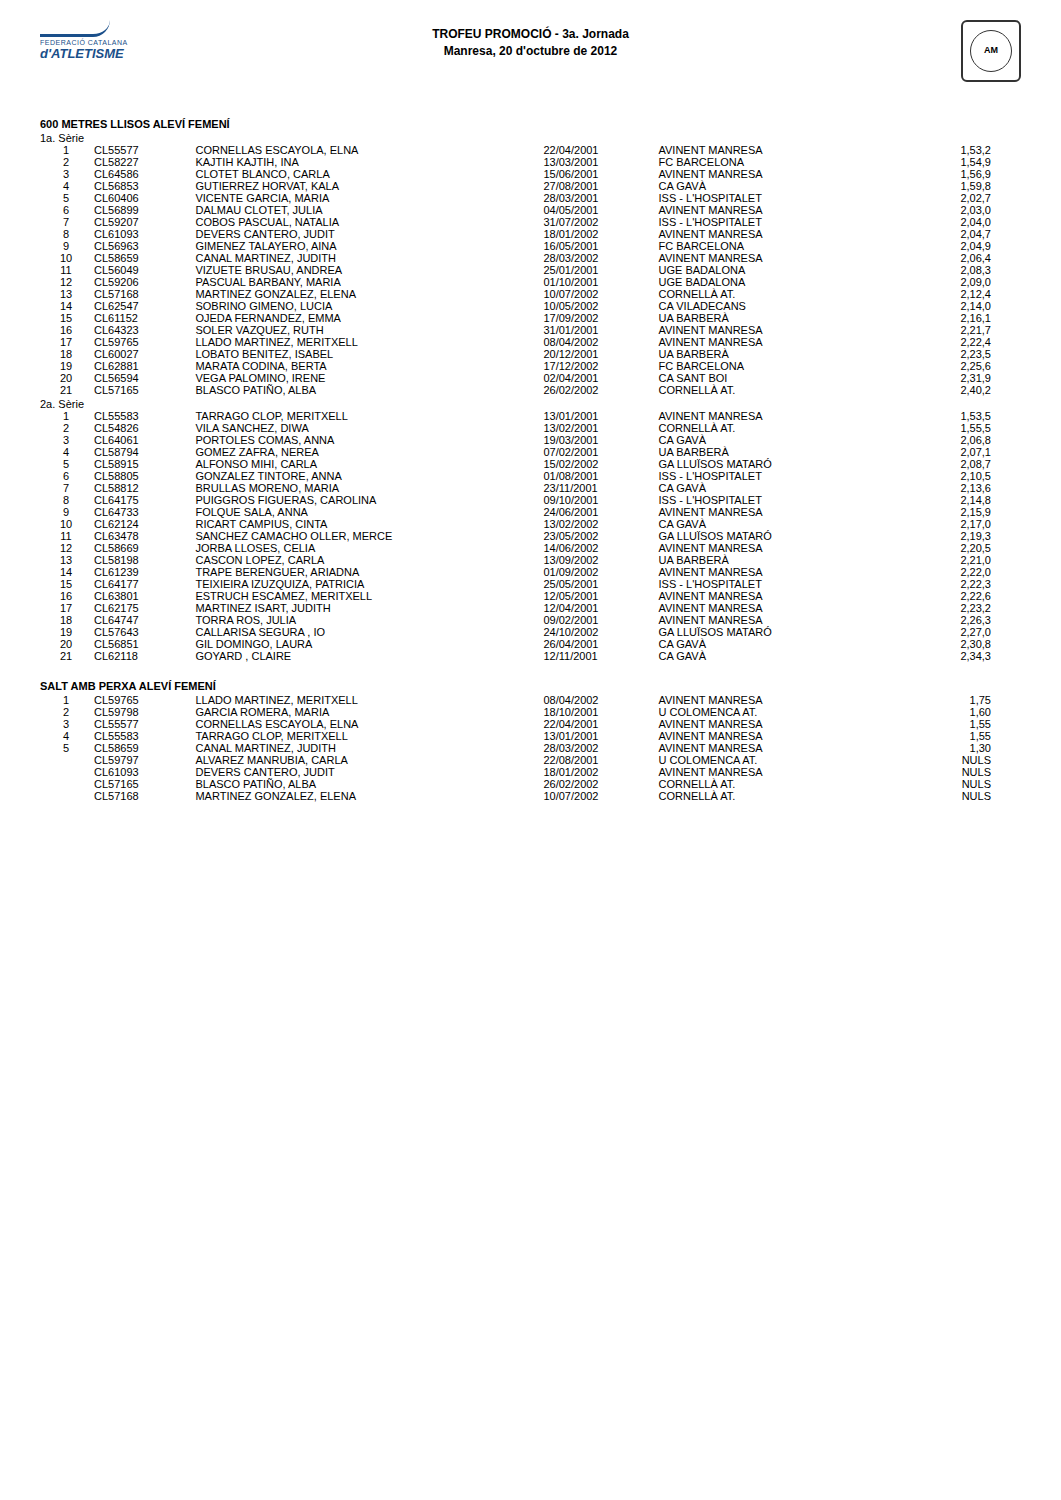FEDERACIÓ CATALANA
d'ATLETISME
TROFEU PROMOCIÓ - 3a. Jornada
Manresa, 20 d'octubre de 2012
AM
600 METRES LLISOS ALEVÍ FEMENÍ
1a. Sèrie
| 1 | CL55577 | CORNELLAS ESCAYOLA, ELNA | 22/04/2001 | AVINENT MANRESA | 1,53,2 |
| 2 | CL58227 | KAJTIH KAJTIH, INA | 13/03/2001 | FC BARCELONA | 1,54,9 |
| 3 | CL64586 | CLOTET BLANCO, CARLA | 15/06/2001 | AVINENT MANRESA | 1,56,9 |
| 4 | CL56853 | GUTIERREZ HORVAT, KALA | 27/08/2001 | CA GAVÀ | 1,59,8 |
| 5 | CL60406 | VICENTE GARCIA, MARIA | 28/03/2001 | ISS - L'HOSPITALET | 2,02,7 |
| 6 | CL56899 | DALMAU CLOTET, JULIA | 04/05/2001 | AVINENT MANRESA | 2,03,0 |
| 7 | CL59207 | COBOS PASCUAL, NATALIA | 31/07/2002 | ISS - L'HOSPITALET | 2,04,0 |
| 8 | CL61093 | DEVERS CANTERO, JUDIT | 18/01/2002 | AVINENT MANRESA | 2,04,7 |
| 9 | CL56963 | GIMENEZ TALAYERO, AINA | 16/05/2001 | FC BARCELONA | 2,04,9 |
| 10 | CL58659 | CANAL MARTINEZ, JUDITH | 28/03/2002 | AVINENT MANRESA | 2,06,4 |
| 11 | CL56049 | VIZUETE BRUSAU, ANDREA | 25/01/2001 | UGE BADALONA | 2,08,3 |
| 12 | CL59206 | PASCUAL BARBANY, MARIA | 01/10/2001 | UGE BADALONA | 2,09,0 |
| 13 | CL57168 | MARTINEZ GONZALEZ, ELENA | 10/07/2002 | CORNELLÀ AT. | 2,12,4 |
| 14 | CL62547 | SOBRINO GIMENO, LUCIA | 10/05/2002 | CA VILADECANS | 2,14,0 |
| 15 | CL61152 | OJEDA FERNANDEZ, EMMA | 17/09/2002 | UA BARBERÀ | 2,16,1 |
| 16 | CL64323 | SOLER VAZQUEZ, RUTH | 31/01/2001 | AVINENT MANRESA | 2,21,7 |
| 17 | CL59765 | LLADO MARTINEZ, MERITXELL | 08/04/2002 | AVINENT MANRESA | 2,22,4 |
| 18 | CL60027 | LOBATO BENITEZ, ISABEL | 20/12/2001 | UA BARBERÀ | 2,23,5 |
| 19 | CL62881 | MARATA CODINA, BERTA | 17/12/2002 | FC BARCELONA | 2,25,6 |
| 20 | CL56594 | VEGA PALOMINO, IRENE | 02/04/2001 | CA SANT BOI | 2,31,9 |
| 21 | CL57165 | BLASCO PATIÑO, ALBA | 26/02/2002 | CORNELLÀ AT. | 2,40,2 |
2a. Sèrie
| 1 | CL55583 | TARRAGO CLOP, MERITXELL | 13/01/2001 | AVINENT MANRESA | 1,53,5 |
| 2 | CL54826 | VILA SANCHEZ, DIWA | 13/02/2001 | CORNELLÀ AT. | 1,55,5 |
| 3 | CL64061 | PORTOLES COMAS, ANNA | 19/03/2001 | CA GAVÀ | 2,06,8 |
| 4 | CL58794 | GOMEZ ZAFRA, NEREA | 07/02/2001 | UA BARBERÀ | 2,07,1 |
| 5 | CL58915 | ALFONSO MIHI, CARLA | 15/02/2002 | GA LLUÏSOS MATARÓ | 2,08,7 |
| 6 | CL58805 | GONZALEZ TINTORE, ANNA | 01/08/2001 | ISS - L'HOSPITALET | 2,10,5 |
| 7 | CL58812 | BRULLAS MORENO, MARIA | 23/11/2001 | CA GAVÀ | 2,13,6 |
| 8 | CL64175 | PUIGGROS FIGUERAS, CAROLINA | 09/10/2001 | ISS - L'HOSPITALET | 2,14,8 |
| 9 | CL64733 | FOLQUE SALA, ANNA | 24/06/2001 | AVINENT MANRESA | 2,15,9 |
| 10 | CL62124 | RICART CAMPIUS, CINTA | 13/02/2002 | CA GAVÀ | 2,17,0 |
| 11 | CL63478 | SANCHEZ CAMACHO OLLER, MERCE | 23/05/2002 | GA LLUÏSOS MATARÓ | 2,19,3 |
| 12 | CL58669 | JORBA LLOSES, CELIA | 14/06/2002 | AVINENT MANRESA | 2,20,5 |
| 13 | CL58198 | CASCON LOPEZ, CARLA | 13/09/2002 | UA BARBERÀ | 2,21,0 |
| 14 | CL61239 | TRAPE BERENGUER, ARIADNA | 01/09/2002 | AVINENT MANRESA | 2,22,0 |
| 15 | CL64177 | TEIXIEIRA IZUZQUIZA, PATRICIA | 25/05/2001 | ISS - L'HOSPITALET | 2,22,3 |
| 16 | CL63801 | ESTRUCH ESCAMEZ, MERITXELL | 12/05/2001 | AVINENT MANRESA | 2,22,6 |
| 17 | CL62175 | MARTINEZ ISART, JUDITH | 12/04/2001 | AVINENT MANRESA | 2,23,2 |
| 18 | CL64747 | TORRA ROS, JULIA | 09/02/2001 | AVINENT MANRESA | 2,26,3 |
| 19 | CL57643 | CALLARISA SEGURA , IO | 24/10/2002 | GA LLUÏSOS MATARÓ | 2,27,0 |
| 20 | CL56851 | GIL DOMINGO, LAURA | 26/04/2001 | CA GAVÀ | 2,30,8 |
| 21 | CL62118 | GOYARD , CLAIRE | 12/11/2001 | CA GAVÀ | 2,34,3 |
SALT AMB PERXA ALEVÍ FEMENÍ
| 1 | CL59765 | LLADO MARTINEZ, MERITXELL | 08/04/2002 | AVINENT MANRESA | 1,75 |
| 2 | CL59798 | GARCIA ROMERA, MARIA | 18/10/2001 | U COLOMENCA AT. | 1,60 |
| 3 | CL55577 | CORNELLAS ESCAYOLA, ELNA | 22/04/2001 | AVINENT MANRESA | 1,55 |
| 4 | CL55583 | TARRAGO CLOP, MERITXELL | 13/01/2001 | AVINENT MANRESA | 1,55 |
| 5 | CL58659 | CANAL MARTINEZ, JUDITH | 28/03/2002 | AVINENT MANRESA | 1,30 |
| | CL59797 | ALVAREZ MANRUBIA, CARLA | 22/08/2001 | U COLOMENCA AT. | NULS |
| | CL61093 | DEVERS CANTERO, JUDIT | 18/01/2002 | AVINENT MANRESA | NULS |
| | CL57165 | BLASCO PATIÑO, ALBA | 26/02/2002 | CORNELLÀ AT. | NULS |
| | CL57168 | MARTINEZ GONZALEZ, ELENA | 10/07/2002 | CORNELLÀ AT. | NULS |